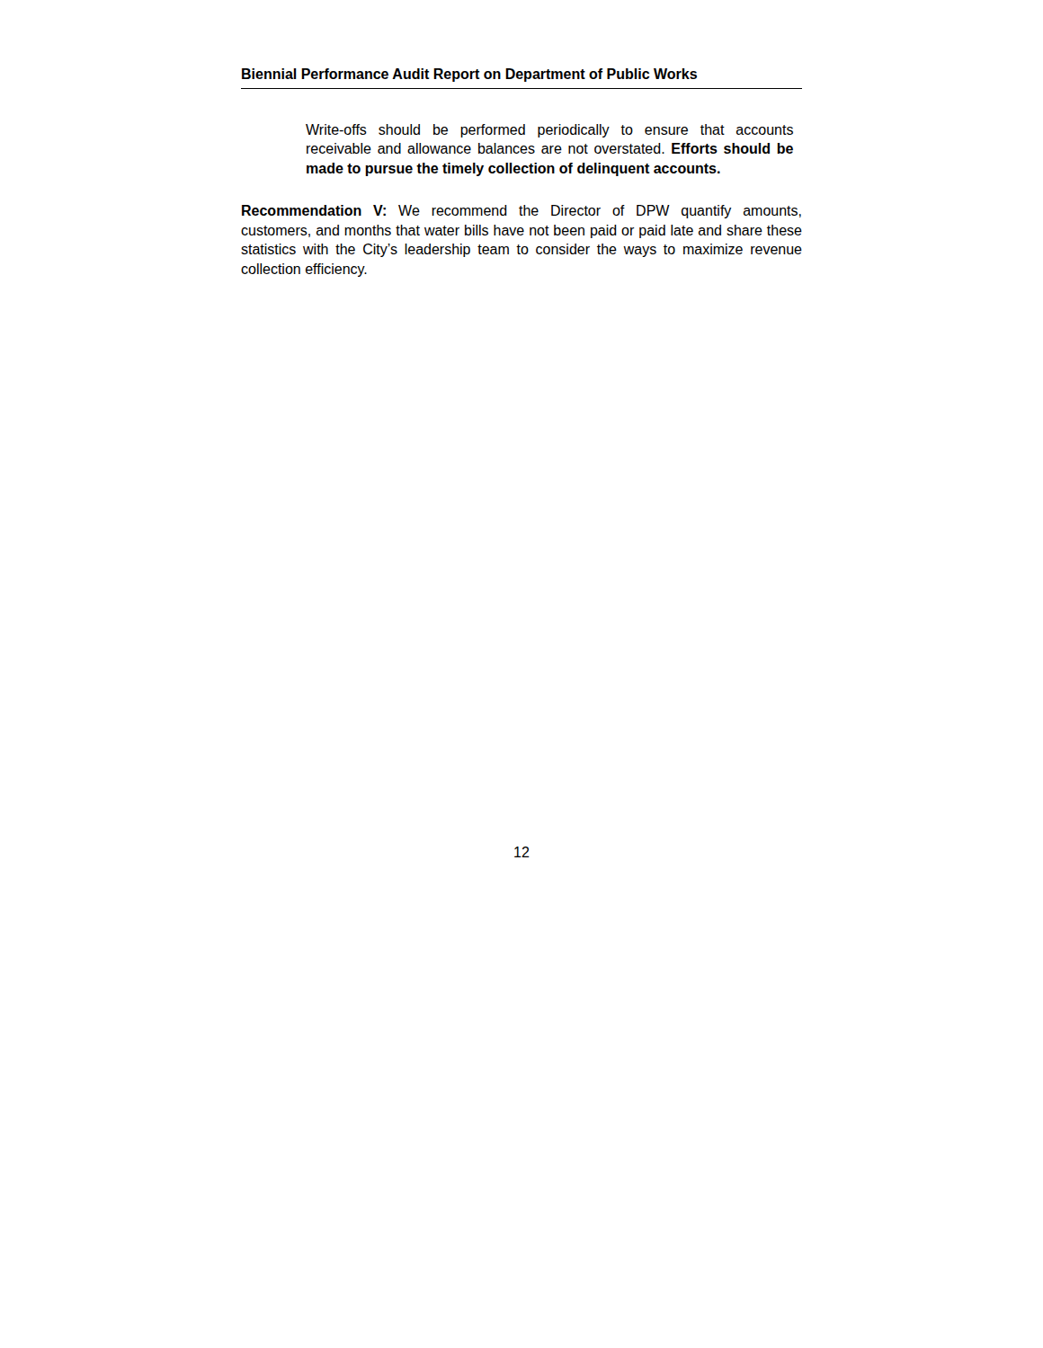Biennial Performance Audit Report on Department of Public Works
Write-offs should be performed periodically to ensure that accounts receivable and allowance balances are not overstated. Efforts should be made to pursue the timely collection of delinquent accounts.
Recommendation V: We recommend the Director of DPW quantify amounts, customers, and months that water bills have not been paid or paid late and share these statistics with the City’s leadership team to consider the ways to maximize revenue collection efficiency.
12